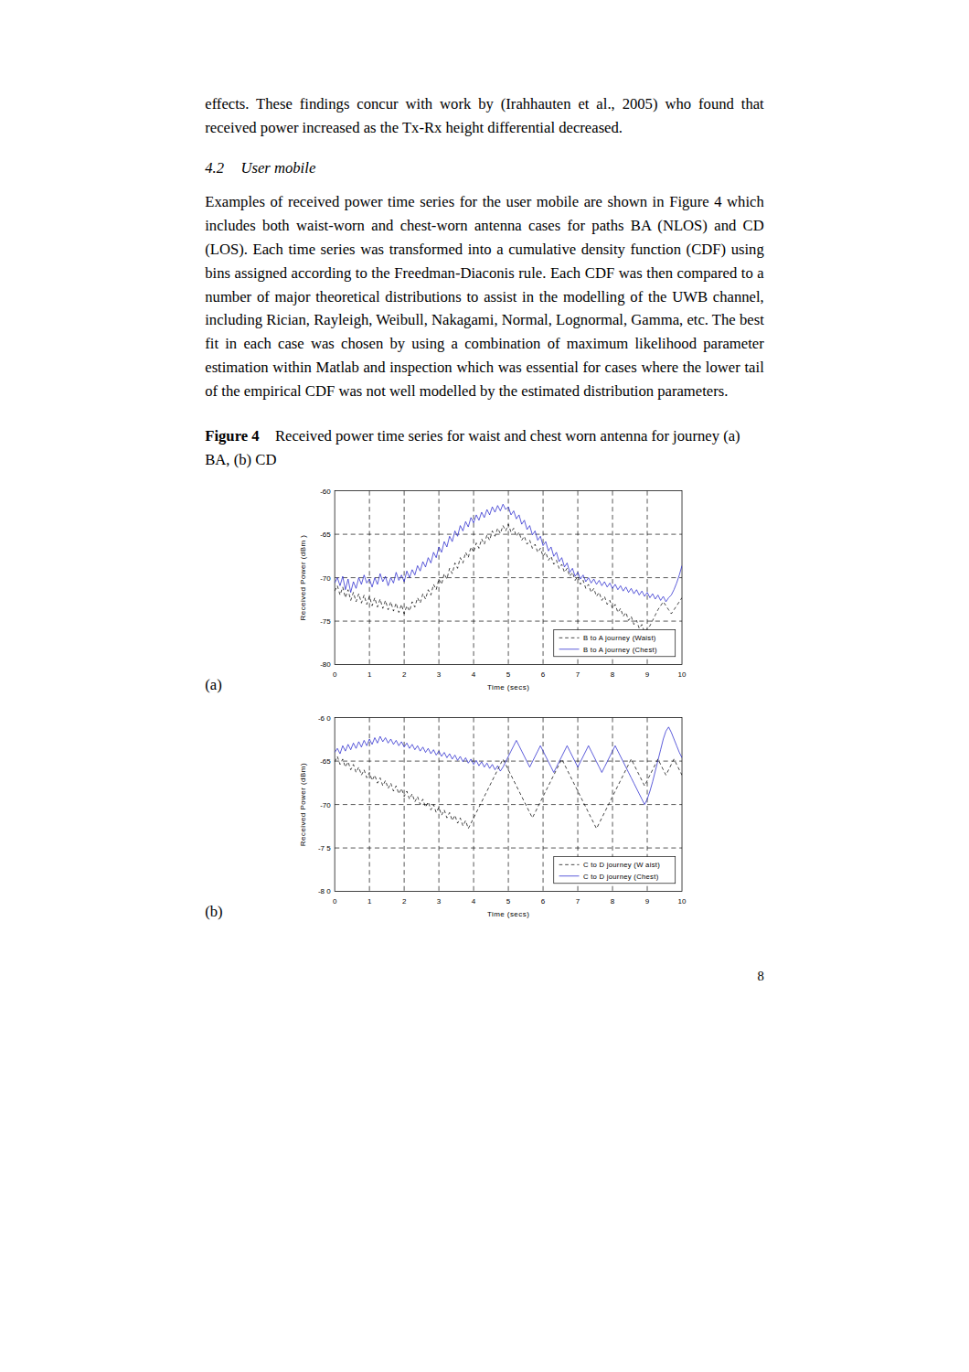effects. These findings concur with work by (Irahhauten et al., 2005) who found that received power increased as the Tx-Rx height differential decreased.
4.2 User mobile
Examples of received power time series for the user mobile are shown in Figure 4 which includes both waist-worn and chest-worn antenna cases for paths BA (NLOS) and CD (LOS). Each time series was transformed into a cumulative density function (CDF) using bins assigned according to the Freedman-Diaconis rule. Each CDF was then compared to a number of major theoretical distributions to assist in the modelling of the UWB channel, including Rician, Rayleigh, Weibull, Nakagami, Normal, Lognormal, Gamma, etc. The best fit in each case was chosen by using a combination of maximum likelihood parameter estimation within Matlab and inspection which was essential for cases where the lower tail of the empirical CDF was not well modelled by the estimated distribution parameters.
Figure 4 Received power time series for waist and chest worn antenna for journey (a) BA, (b) CD
(a)
-60 -65 -70 -75 -80 0 1 2 3 4 5 6 7 8 9 10 Time (secs) Received Power (dBm ) B to A journey (Waist) B to A journey (Chest)
(b)
-6 0 -65 -70 -7 5 -8 0 0 1 2 3 4 5 6 7 8 9 10 Time (secs) Received Power (dBm) C to D journey (W aist) C to D journey (Chest)
8